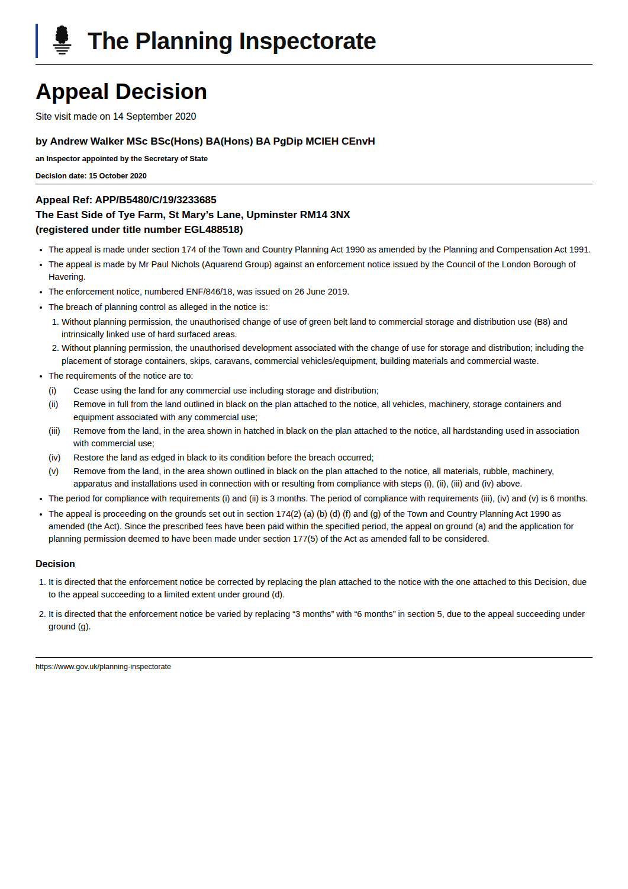The Planning Inspectorate
Appeal Decision
Site visit made on 14 September 2020
by Andrew Walker MSc BSc(Hons) BA(Hons) BA PgDip MCIEH CEnvH
an Inspector appointed by the Secretary of State
Decision date: 15 October 2020
Appeal Ref: APP/B5480/C/19/3233685 The East Side of Tye Farm, St Mary’s Lane, Upminster RM14 3NX (registered under title number EGL488518)
The appeal is made under section 174 of the Town and Country Planning Act 1990 as amended by the Planning and Compensation Act 1991.
The appeal is made by Mr Paul Nichols (Aquarend Group) against an enforcement notice issued by the Council of the London Borough of Havering.
The enforcement notice, numbered ENF/846/18, was issued on 26 June 2019.
The breach of planning control as alleged in the notice is:
Without planning permission, the unauthorised change of use of green belt land to commercial storage and distribution use (B8) and intrinsically linked use of hard surfaced areas.
Without planning permission, the unauthorised development associated with the change of use for storage and distribution; including the placement of storage containers, skips, caravans, commercial vehicles/equipment, building materials and commercial waste.
The requirements of the notice are to:
(i) Cease using the land for any commercial use including storage and distribution;
(ii) Remove in full from the land outlined in black on the plan attached to the notice, all vehicles, machinery, storage containers and equipment associated with any commercial use;
(iii) Remove from the land, in the area shown in hatched in black on the plan attached to the notice, all hardstanding used in association with commercial use;
(iv) Restore the land as edged in black to its condition before the breach occurred;
(v) Remove from the land, in the area shown outlined in black on the plan attached to the notice, all materials, rubble, machinery, apparatus and installations used in connection with or resulting from compliance with steps (i), (ii), (iii) and (iv) above.
The period for compliance with requirements (i) and (ii) is 3 months. The period of compliance with requirements (iii), (iv) and (v) is 6 months.
The appeal is proceeding on the grounds set out in section 174(2) (a) (b) (d) (f) and (g) of the Town and Country Planning Act 1990 as amended (the Act). Since the prescribed fees have been paid within the specified period, the appeal on ground (a) and the application for planning permission deemed to have been made under section 177(5) of the Act as amended fall to be considered.
Decision
It is directed that the enforcement notice be corrected by replacing the plan attached to the notice with the one attached to this Decision, due to the appeal succeeding to a limited extent under ground (d).
It is directed that the enforcement notice be varied by replacing “3 months” with “6 months” in section 5, due to the appeal succeeding under ground (g).
https://www.gov.uk/planning-inspectorate